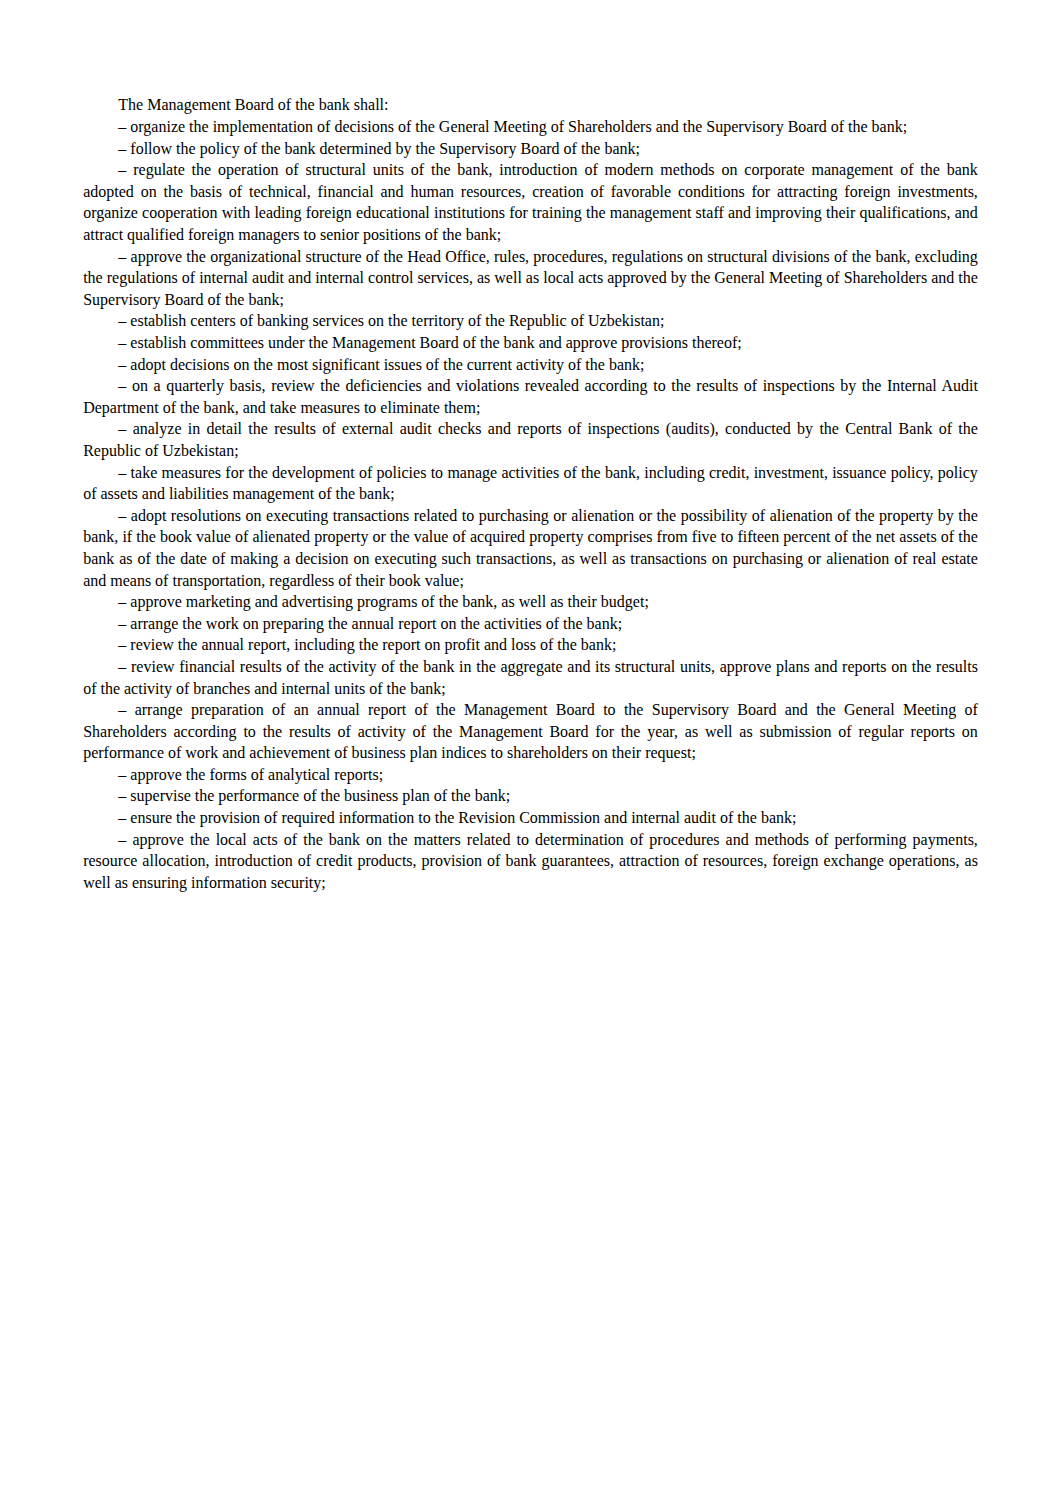The Management Board of the bank shall:
organize the implementation of decisions of the General Meeting of Shareholders and the Supervisory Board of the bank;
follow the policy of the bank determined by the Supervisory Board of the bank;
regulate the operation of structural units of the bank, introduction of modern methods on corporate management of the bank adopted on the basis of technical, financial and human resources, creation of favorable conditions for attracting foreign investments, organize cooperation with leading foreign educational institutions for training the management staff and improving their qualifications, and attract qualified foreign managers to senior positions of the bank;
approve the organizational structure of the Head Office, rules, procedures, regulations on structural divisions of the bank, excluding the regulations of internal audit and internal control services, as well as local acts approved by the General Meeting of Shareholders and the Supervisory Board of the bank;
establish centers of banking services on the territory of the Republic of Uzbekistan;
establish committees under the Management Board of the bank and approve provisions thereof;
adopt decisions on the most significant issues of the current activity of the bank;
on a quarterly basis, review the deficiencies and violations revealed according to the results of inspections by the Internal Audit Department of the bank, and take measures to eliminate them;
analyze in detail the results of external audit checks and reports of inspections (audits), conducted by the Central Bank of the Republic of Uzbekistan;
take measures for the development of policies to manage activities of the bank, including credit, investment, issuance policy, policy of assets and liabilities management of the bank;
adopt resolutions on executing transactions related to purchasing or alienation or the possibility of alienation of the property by the bank, if the book value of alienated property or the value of acquired property comprises from five to fifteen percent of the net assets of the bank as of the date of making a decision on executing such transactions, as well as transactions on purchasing or alienation of real estate and means of transportation, regardless of their book value;
approve marketing and advertising programs of the bank, as well as their budget;
arrange the work on preparing the annual report on the activities of the bank;
review the annual report, including the report on profit and loss of the bank;
review financial results of the activity of the bank in the aggregate and its structural units, approve plans and reports on the results of the activity of branches and internal units of the bank;
arrange preparation of an annual report of the Management Board to the Supervisory Board and the General Meeting of Shareholders according to the results of activity of the Management Board for the year, as well as submission of regular reports on performance of work and achievement of business plan indices to shareholders on their request;
approve the forms of analytical reports;
supervise the performance of the business plan of the bank;
ensure the provision of required information to the Revision Commission and internal audit of the bank;
approve the local acts of the bank on the matters related to determination of procedures and methods of performing payments, resource allocation, introduction of credit products, provision of bank guarantees, attraction of resources, foreign exchange operations, as well as ensuring information security;